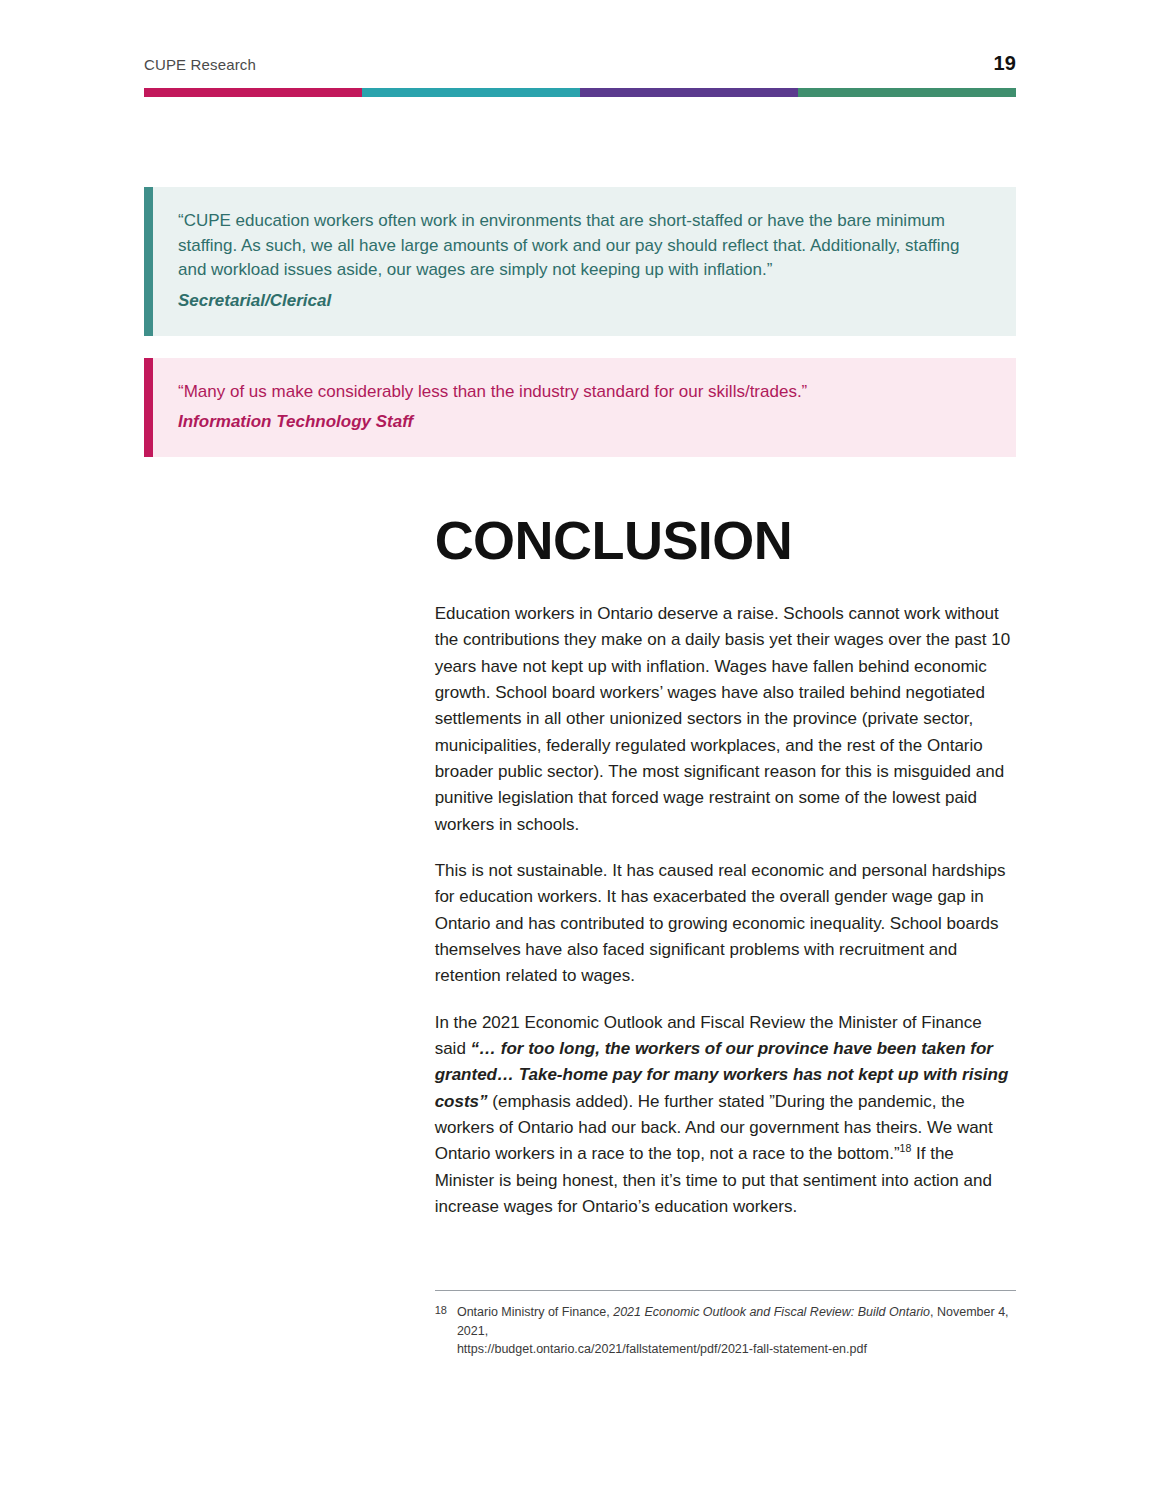CUPE Research
19
“CUPE education workers often work in environments that are short-staffed or have the bare minimum staffing. As such, we all have large amounts of work and our pay should reflect that. Additionally, staffing and workload issues aside, our wages are simply not keeping up with inflation.”
Secretarial/Clerical
“Many of us make considerably less than the industry standard for our skills/trades.”
Information Technology Staff
CONCLUSION
Education workers in Ontario deserve a raise. Schools cannot work without the contributions they make on a daily basis yet their wages over the past 10 years have not kept up with inflation. Wages have fallen behind economic growth. School board workers’ wages have also trailed behind negotiated settlements in all other unionized sectors in the province (private sector, municipalities, federally regulated workplaces, and the rest of the Ontario broader public sector). The most significant reason for this is misguided and punitive legislation that forced wage restraint on some of the lowest paid workers in schools.
This is not sustainable. It has caused real economic and personal hardships for education workers. It has exacerbated the overall gender wage gap in Ontario and has contributed to growing economic inequality. School boards themselves have also faced significant problems with recruitment and retention related to wages.
In the 2021 Economic Outlook and Fiscal Review the Minister of Finance said “… for too long, the workers of our province have been taken for granted… Take-home pay for many workers has not kept up with rising costs” (emphasis added). He further stated ”During the pandemic, the workers of Ontario had our back. And our government has theirs. We want Ontario workers in a race to the top, not a race to the bottom.”18 If the Minister is being honest, then it’s time to put that sentiment into action and increase wages for Ontario’s education workers.
18
Ontario Ministry of Finance, 2021 Economic Outlook and Fiscal Review: Build Ontario, November 4, 2021,
https://budget.ontario.ca/2021/fallstatement/pdf/2021-fall-statement-en.pdf